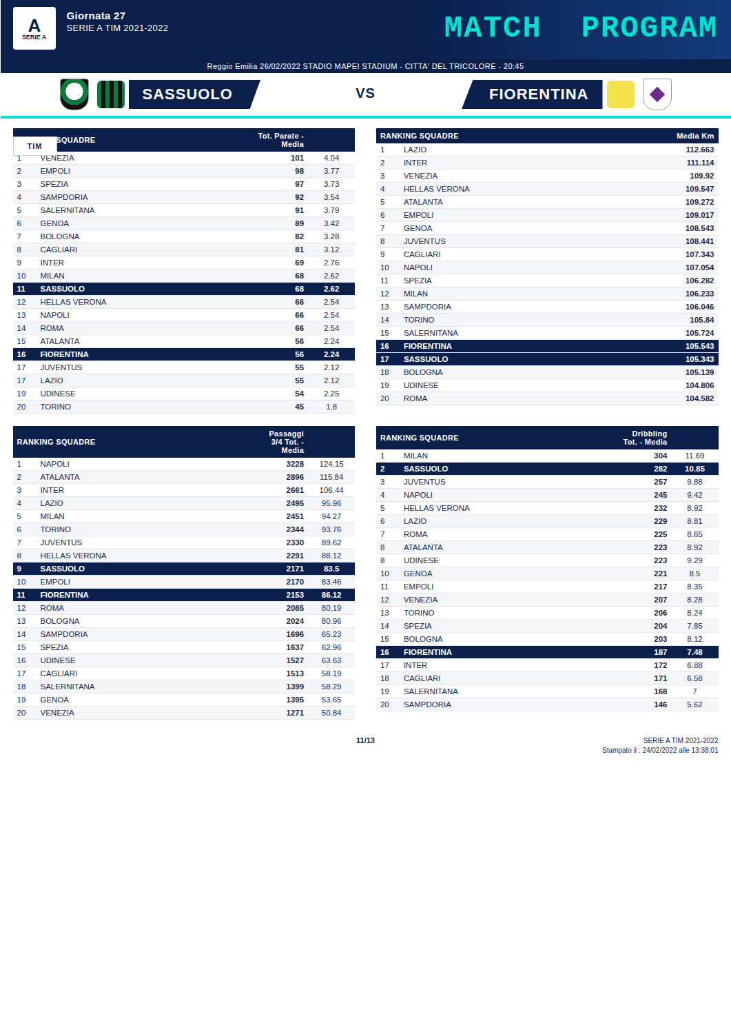A
SERIE A
Giornata 27
SERIE A TIM 2021-2022
MATCH PROGRAM
Reggio Emilia 26/02/2022 STADIO MAPEI STADIUM - CITTA' DEL TRICOLORE - 20:45
TIM
SASSUOLO
VS
FIORENTINA
| RANKING SQUADRE | Tot. Parate - Media | |
| --- | --- | --- |
| 1 | VENEZIA | 101 | 4.04 |
| 2 | EMPOLI | 98 | 3.77 |
| 3 | SPEZIA | 97 | 3.73 |
| 4 | SAMPDORIA | 92 | 3.54 |
| 5 | SALERNITANA | 91 | 3.79 |
| 6 | GENOA | 89 | 3.42 |
| 7 | BOLOGNA | 82 | 3.28 |
| 8 | CAGLIARI | 81 | 3.12 |
| 9 | INTER | 69 | 2.76 |
| 10 | MILAN | 68 | 2.62 |
| 11 | SASSUOLO | 68 | 2.62 |
| 12 | HELLAS VERONA | 66 | 2.54 |
| 13 | NAPOLI | 66 | 2.54 |
| 14 | ROMA | 66 | 2.54 |
| 15 | ATALANTA | 56 | 2.24 |
| 16 | FIORENTINA | 56 | 2.24 |
| 17 | JUVENTUS | 55 | 2.12 |
| 17 | LAZIO | 55 | 2.12 |
| 19 | UDINESE | 54 | 2.25 |
| 20 | TORINO | 45 | 1.8 |
| RANKING SQUADRE | Media Km |
| --- | --- |
| 1 | LAZIO | 112.663 |
| 2 | INTER | 111.114 |
| 3 | VENEZIA | 109.92 |
| 4 | HELLAS VERONA | 109.547 |
| 5 | ATALANTA | 109.272 |
| 6 | EMPOLI | 109.017 |
| 7 | GENOA | 108.543 |
| 8 | JUVENTUS | 108.441 |
| 9 | CAGLIARI | 107.343 |
| 10 | NAPOLI | 107.054 |
| 11 | SPEZIA | 106.282 |
| 12 | MILAN | 106.233 |
| 13 | SAMPDORIA | 106.046 |
| 14 | TORINO | 105.84 |
| 15 | SALERNITANA | 105.724 |
| 16 | FIORENTINA | 105.543 |
| 17 | SASSUOLO | 105.343 |
| 18 | BOLOGNA | 105.139 |
| 19 | UDINESE | 104.806 |
| 20 | ROMA | 104.582 |
| RANKING SQUADRE | Passaggi 3/4 Tot. - Media | |
| --- | --- | --- |
| 1 | NAPOLI | 3228 | 124.15 |
| 2 | ATALANTA | 2896 | 115.84 |
| 3 | INTER | 2661 | 106.44 |
| 4 | LAZIO | 2495 | 95.96 |
| 5 | MILAN | 2451 | 94.27 |
| 6 | TORINO | 2344 | 93.76 |
| 7 | JUVENTUS | 2330 | 89.62 |
| 8 | HELLAS VERONA | 2291 | 88.12 |
| 9 | SASSUOLO | 2171 | 83.5 |
| 10 | EMPOLI | 2170 | 83.46 |
| 11 | FIORENTINA | 2153 | 86.12 |
| 12 | ROMA | 2085 | 80.19 |
| 13 | BOLOGNA | 2024 | 80.96 |
| 14 | SAMPDORIA | 1696 | 65.23 |
| 15 | SPEZIA | 1637 | 62.96 |
| 16 | UDINESE | 1527 | 63.63 |
| 17 | CAGLIARI | 1513 | 58.19 |
| 18 | SALERNITANA | 1399 | 58.29 |
| 19 | GENOA | 1395 | 53.65 |
| 20 | VENEZIA | 1271 | 50.84 |
| RANKING SQUADRE | Dribbling Tot. - Media | |
| --- | --- | --- |
| 1 | MILAN | 304 | 11.69 |
| 2 | SASSUOLO | 282 | 10.85 |
| 3 | JUVENTUS | 257 | 9.88 |
| 4 | NAPOLI | 245 | 9.42 |
| 5 | HELLAS VERONA | 232 | 8.92 |
| 6 | LAZIO | 229 | 8.81 |
| 7 | ROMA | 225 | 8.65 |
| 8 | ATALANTA | 223 | 8.92 |
| 8 | UDINESE | 223 | 9.29 |
| 10 | GENOA | 221 | 8.5 |
| 11 | EMPOLI | 217 | 8.35 |
| 12 | VENEZIA | 207 | 8.28 |
| 13 | TORINO | 206 | 8.24 |
| 14 | SPEZIA | 204 | 7.85 |
| 15 | BOLOGNA | 203 | 8.12 |
| 16 | FIORENTINA | 187 | 7.48 |
| 17 | INTER | 172 | 6.88 |
| 18 | CAGLIARI | 171 | 6.58 |
| 19 | SALERNITANA | 168 | 7 |
| 20 | SAMPDORIA | 146 | 5.62 |
11/13
SERIE A TIM 2021-2022
Stampato il : 24/02/2022 alle 13:38:01